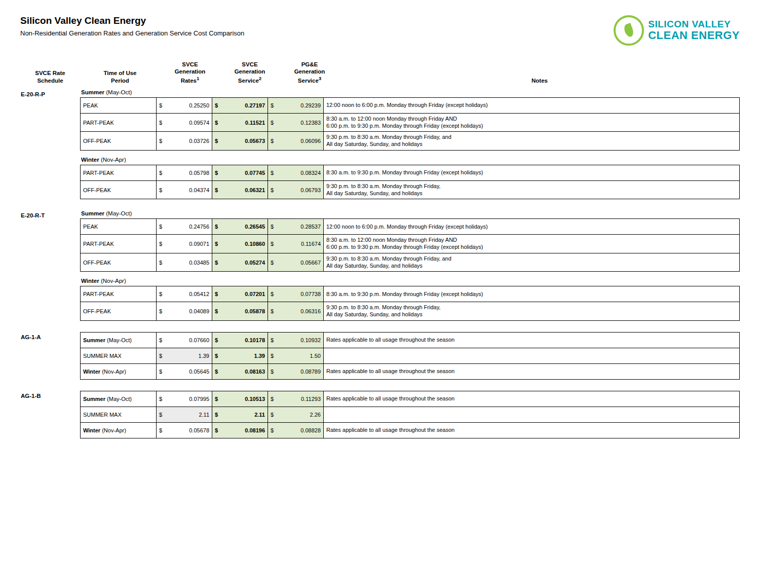Silicon Valley Clean Energy
Non-Residential Generation Rates and Generation Service Cost Comparison
SILICON VALLEY
CLEAN ENERGY
| SVCE Rate Schedule | Time of Use Period | SVCE Generation Rates 1 | SVCE Generation Service 2 | PG&E Generation Service 3 | Notes |
| --- | --- | --- | --- | --- | --- |
| E-20-R-P | Summer (May-Oct) / PEAK / $ 0.25250 / $ 0.27197 / $ 0.29239 / 12:00 noon to 6:00 p.m. Monday through Friday (except holidays) / / PART-PEAK / $ 0.09574 / $ 0.11521 / $ 0.12383 / 8:30 a.m. to 12:00 noon Monday through Friday AND 6:00 p.m. to 9:30 p.m. Monday through Friday (except holidays) / / OFF-PEAK / $ 0.03726 / $ 0.05673 / $ 0.06096 / 9:30 p.m. to 8:30 a.m. Monday through Friday, and All day Saturday, Sunday, and holidays / Winter (Nov-Apr) / PART-PEAK / $ 0.05798 / $ 0.07745 / $ 0.08324 / 8:30 a.m. to 9:30 p.m. Monday through Friday (except holidays) / / OFF-PEAK / $ 0.04374 / $ 0.06321 / $ 0.06793 / 9:30 p.m. to 8:30 a.m. Monday through Friday, All day Saturday, Sunday, and holidays / |
| E-20-R-T | Summer (May-Oct) / PEAK / $ 0.24756 / $ 0.26545 / $ 0.28537 / 12:00 noon to 6:00 p.m. Monday through Friday (except holidays) / / PART-PEAK / $ 0.09071 / $ 0.10860 / $ 0.11674 / 8:30 a.m. to 12:00 noon Monday through Friday AND 6:00 p.m. to 9:30 p.m. Monday through Friday (except holidays) / / OFF-PEAK / $ 0.03485 / $ 0.05274 / $ 0.05667 / 9:30 p.m. to 8:30 a.m. Monday through Friday, and All day Saturday, Sunday, and holidays / Winter (Nov-Apr) / PART-PEAK / $ 0.05412 / $ 0.07201 / $ 0.07738 / 8:30 a.m. to 9:30 p.m. Monday through Friday (except holidays) / / OFF-PEAK / $ 0.04089 / $ 0.05878 / $ 0.06316 / 9:30 p.m. to 8:30 a.m. Monday through Friday, All day Saturday, Sunday, and holidays / |
| AG-1-A | / Summer (May-Oct) / $ 0.07660 / $ 0.10178 / $ 0.10932 / Rates applicable to all usage throughout the season / / SUMMER MAX / $ 1.39 / $ 1.39 / $ 1.50 / / / Winter (Nov-Apr) / $ 0.05645 / $ 0.08163 / $ 0.08789 / Rates applicable to all usage throughout the season / |
| AG-1-B | / Summer (May-Oct) / $ 0.07995 / $ 0.10513 / $ 0.11293 / Rates applicable to all usage throughout the season / / SUMMER MAX / $ 2.11 / $ 2.11 / $ 2.26 / / / Winter (Nov-Apr) / $ 0.05678 / $ 0.08196 / $ 0.08828 / Rates applicable to all usage throughout the season / |